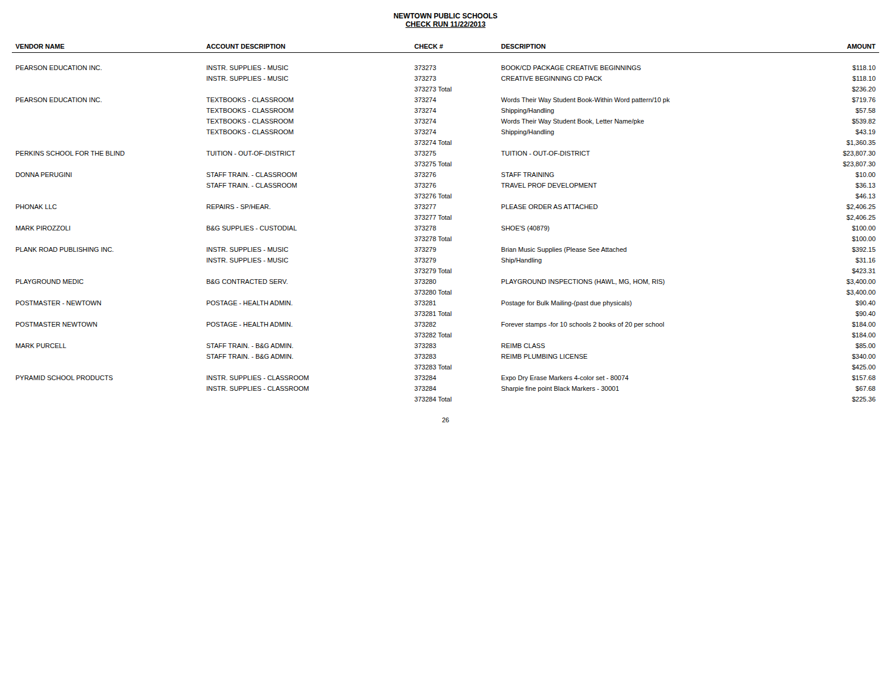NEWTOWN PUBLIC SCHOOLS
CHECK RUN 11/22/2013
| VENDOR NAME | ACCOUNT DESCRIPTION | CHECK # | DESCRIPTION | AMOUNT |
| --- | --- | --- | --- | --- |
| PEARSON EDUCATION INC. | INSTR. SUPPLIES - MUSIC | 373273 | BOOK/CD PACKAGE CREATIVE BEGINNINGS | $118.10 |
| | INSTR. SUPPLIES - MUSIC | 373273 | CREATIVE BEGINNING CD PACK | $118.10 |
| | | 373273 Total | | $236.20 |
| PEARSON EDUCATION INC. | TEXTBOOKS - CLASSROOM | 373274 | Words Their Way Student Book-Within Word pattern/10 pk | $719.76 |
| | TEXTBOOKS - CLASSROOM | 373274 | Shipping/Handling | $57.58 |
| | TEXTBOOKS - CLASSROOM | 373274 | Words Their Way Student Book, Letter Name/pke | $539.82 |
| | TEXTBOOKS - CLASSROOM | 373274 | Shipping/Handling | $43.19 |
| | | 373274 Total | | $1,360.35 |
| PERKINS SCHOOL FOR THE BLIND | TUITION - OUT-OF-DISTRICT | 373275 | TUITION - OUT-OF-DISTRICT | $23,807.30 |
| | | 373275 Total | | $23,807.30 |
| DONNA PERUGINI | STAFF TRAIN. - CLASSROOM | 373276 | STAFF TRAINING | $10.00 |
| | STAFF TRAIN. - CLASSROOM | 373276 | TRAVEL PROF DEVELOPMENT | $36.13 |
| | | 373276 Total | | $46.13 |
| PHONAK LLC | REPAIRS - SP/HEAR. | 373277 | PLEASE ORDER AS ATTACHED | $2,406.25 |
| | | 373277 Total | | $2,406.25 |
| MARK PIROZZOLI | B&G SUPPLIES - CUSTODIAL | 373278 | SHOE'S (40879) | $100.00 |
| | | 373278 Total | | $100.00 |
| PLANK ROAD PUBLISHING INC. | INSTR. SUPPLIES - MUSIC | 373279 | Brian Music Supplies (Please See Attached | $392.15 |
| | INSTR. SUPPLIES - MUSIC | 373279 | Ship/Handling | $31.16 |
| | | 373279 Total | | $423.31 |
| PLAYGROUND MEDIC | B&G CONTRACTED SERV. | 373280 | PLAYGROUND INSPECTIONS (HAWL, MG, HOM, RIS) | $3,400.00 |
| | | 373280 Total | | $3,400.00 |
| POSTMASTER - NEWTOWN | POSTAGE - HEALTH ADMIN. | 373281 | Postage for Bulk Mailing-(past due physicals) | $90.40 |
| | | 373281 Total | | $90.40 |
| POSTMASTER NEWTOWN | POSTAGE - HEALTH ADMIN. | 373282 | Forever stamps -for 10 schools 2 books of 20 per school | $184.00 |
| | | 373282 Total | | $184.00 |
| MARK PURCELL | STAFF TRAIN. - B&G ADMIN. | 373283 | REIMB CLASS | $85.00 |
| | STAFF TRAIN. - B&G ADMIN. | 373283 | REIMB PLUMBING LICENSE | $340.00 |
| | | 373283 Total | | $425.00 |
| PYRAMID SCHOOL PRODUCTS | INSTR. SUPPLIES - CLASSROOM | 373284 | Expo Dry Erase Markers 4-color set - 80074 | $157.68 |
| | INSTR. SUPPLIES - CLASSROOM | 373284 | Sharpie fine point Black Markers - 30001 | $67.68 |
| | | 373284 Total | | $225.36 |
26